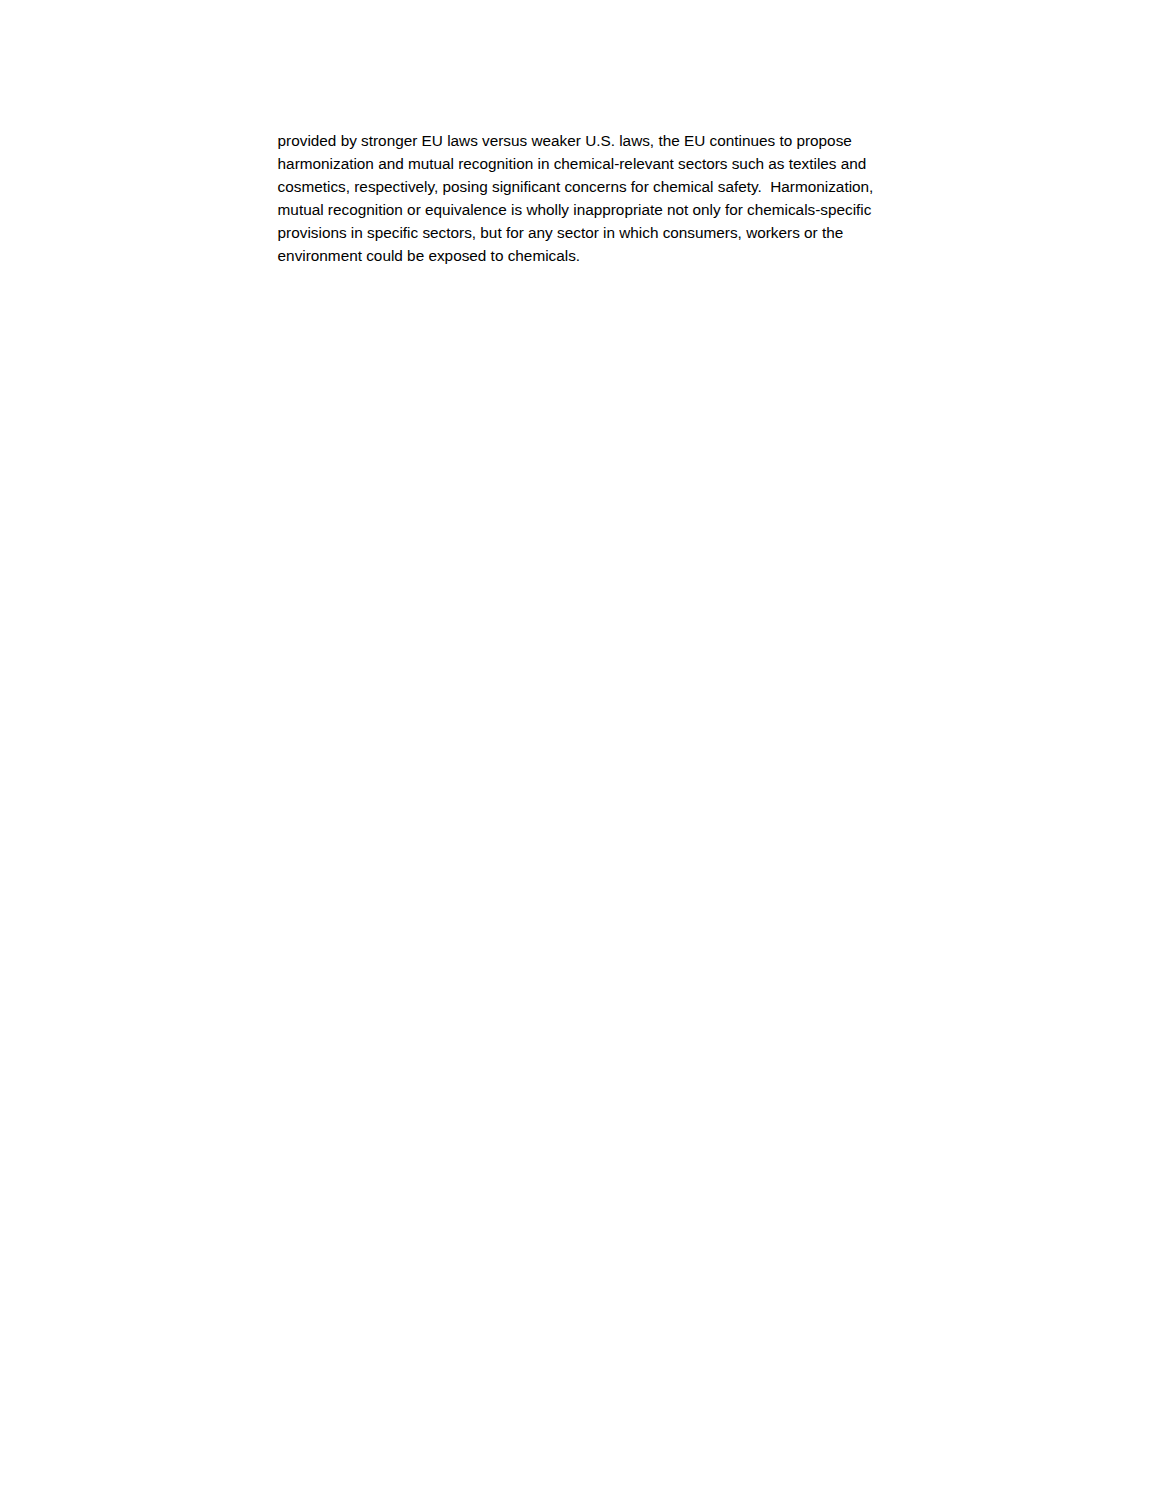provided by stronger EU laws versus weaker U.S. laws, the EU continues to propose harmonization and mutual recognition in chemical-relevant sectors such as textiles and cosmetics, respectively, posing significant concerns for chemical safety. Harmonization, mutual recognition or equivalence is wholly inappropriate not only for chemicals-specific provisions in specific sectors, but for any sector in which consumers, workers or the environment could be exposed to chemicals.